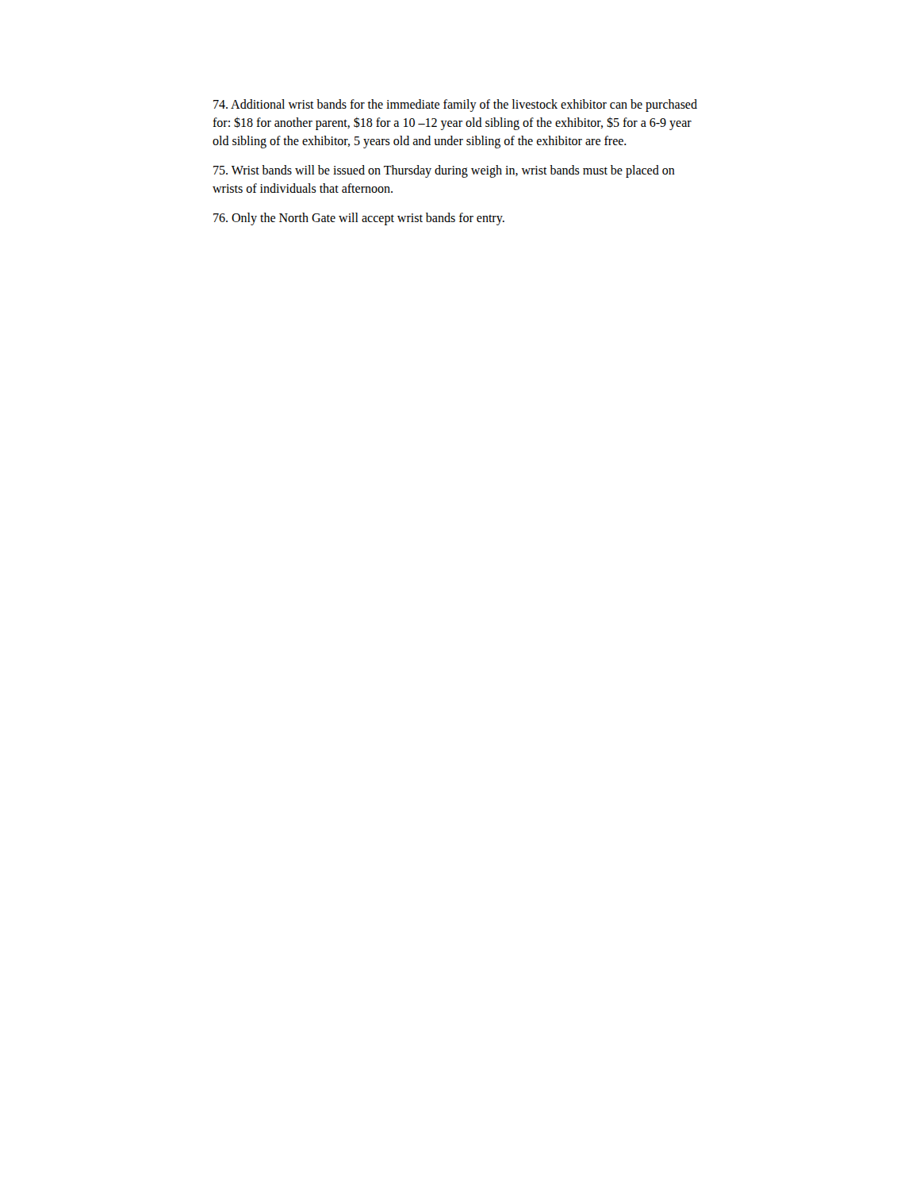74. Additional wrist bands for the immediate family of the livestock exhibitor can be purchased for: $18 for another parent, $18 for a 10 –12 year old sibling of the exhibitor, $5 for a 6-9 year old sibling of the exhibitor, 5 years old and under sibling of the exhibitor are free.
75. Wrist bands will be issued on Thursday during weigh in, wrist bands must be placed on wrists of individuals that afternoon.
76. Only the North Gate will accept wrist bands for entry.